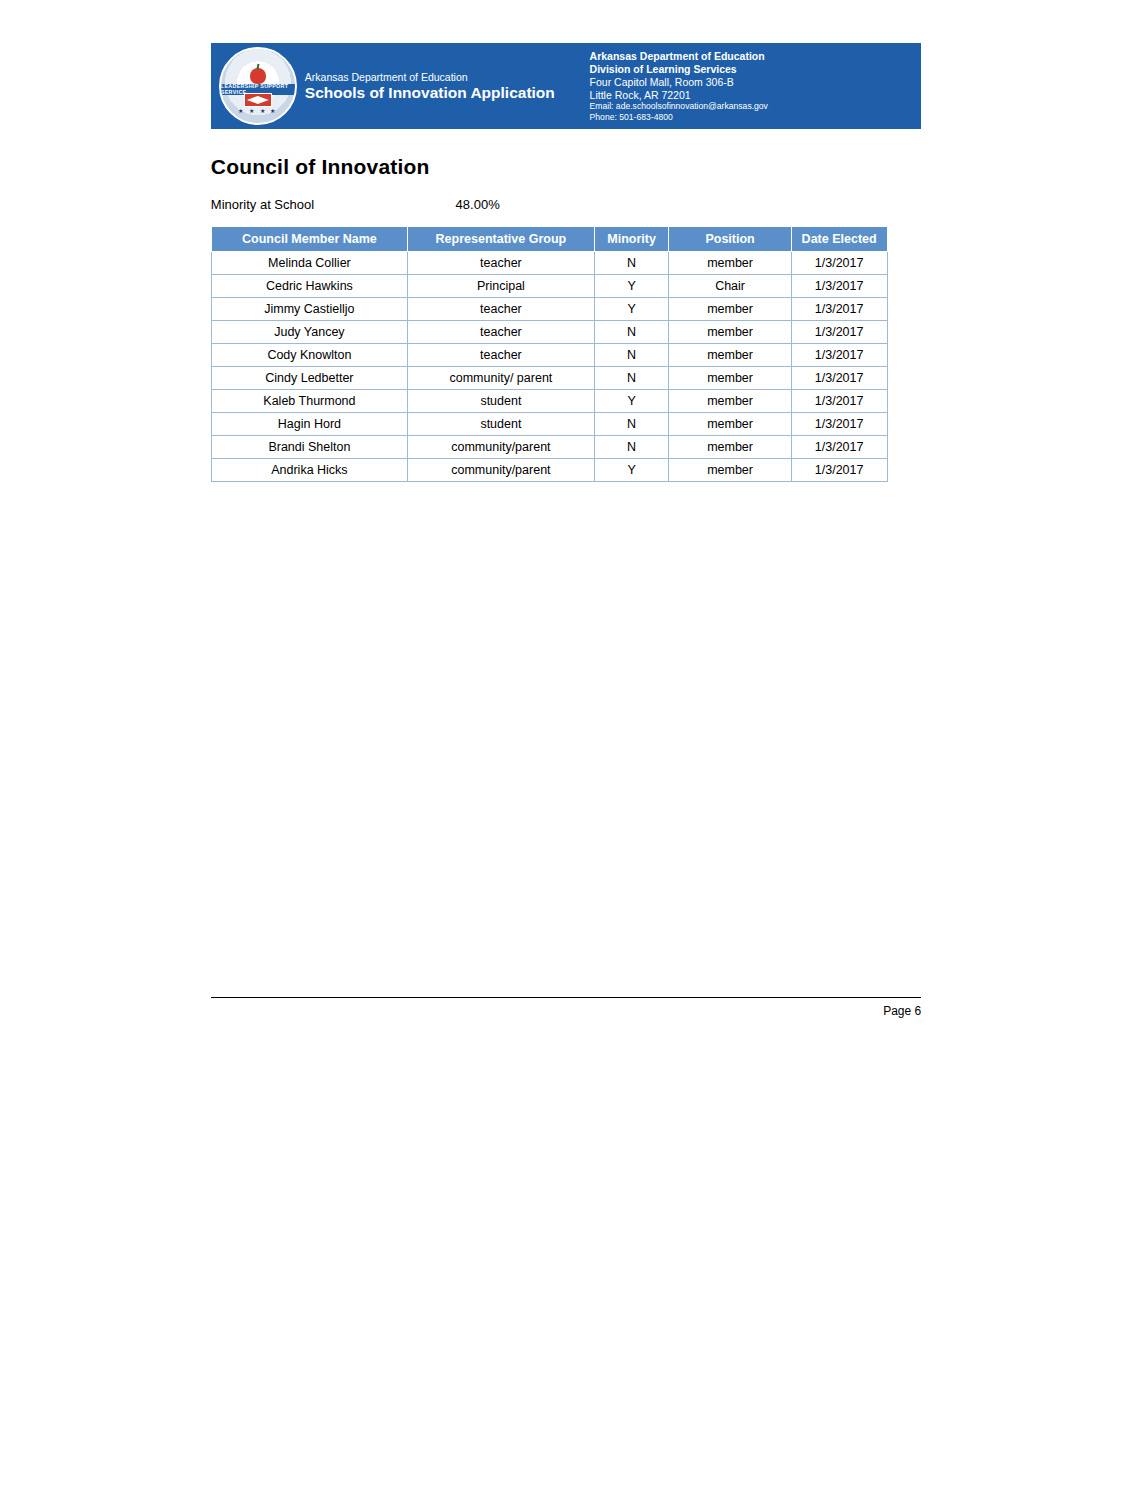Leadership Support Service
★ ★ ★ ★
Arkansas Department of Education
Schools of Innovation Application
Arkansas Department of Education
Division of Learning Services
Four Capitol Mall, Room 306-B
Little Rock, AR 72201
Email: ade.schoolsofinnovation@arkansas.gov
Phone: 501-683-4800
Council of Innovation
Minority at School 48.00%
| Council Member Name | Representative Group | Minority | Position | Date Elected |
| --- | --- | --- | --- | --- |
| Melinda Collier | teacher | N | member | 1/3/2017 |
| Cedric Hawkins | Principal | Y | Chair | 1/3/2017 |
| Jimmy Castielljo | teacher | Y | member | 1/3/2017 |
| Judy Yancey | teacher | N | member | 1/3/2017 |
| Cody Knowlton | teacher | N | member | 1/3/2017 |
| Cindy Ledbetter | community/ parent | N | member | 1/3/2017 |
| Kaleb Thurmond | student | Y | member | 1/3/2017 |
| Hagin Hord | student | N | member | 1/3/2017 |
| Brandi Shelton | community/parent | N | member | 1/3/2017 |
| Andrika Hicks | community/parent | Y | member | 1/3/2017 |
Page 6